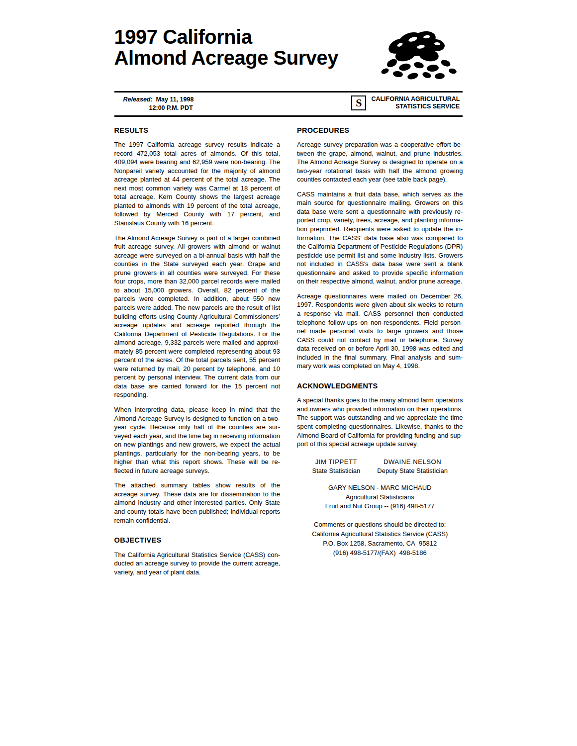1997 California
Almond Acreage Survey
Released: May 11, 1998 12:00 P.M. PDT
CALIFORNIA AGRICULTURAL
STATISTICS SERVICE
RESULTS
The 1997 California acreage survey results indicate a record 472,053 total acres of almonds. Of this total, 409,094 were bearing and 62,959 were non-bearing. The Nonpareil variety accounted for the majority of almond acreage planted at 44 percent of the total acreage. The next most common variety was Carmel at 18 percent of total acreage. Kern County shows the largest acreage planted to almonds with 19 percent of the total acreage, followed by Merced County with 17 percent, and Stanislaus County with 16 percent.
The Almond Acreage Survey is part of a larger combined fruit acreage survey. All growers with almond or walnut acreage were surveyed on a bi-annual basis with half the counties in the State surveyed each year. Grape and prune growers in all counties were surveyed. For these four crops, more than 32,000 parcel records were mailed to about 15,000 growers. Overall, 82 percent of the parcels were completed. In addition, about 550 new parcels were added. The new parcels are the result of list building efforts using County Agricultural Commissioners’ acreage updates and acreage reported through the California Department of Pesticide Regulations. For the almond acreage, 9,332 parcels were mailed and approximately 85 percent were completed representing about 93 percent of the acres. Of the total parcels sent, 55 percent were returned by mail, 20 percent by telephone, and 10 percent by personal interview. The current data from our data base are carried forward for the 15 percent not responding.
When interpreting data, please keep in mind that the Almond Acreage Survey is designed to function on a two-year cycle. Because only half of the counties are surveyed each year, and the time lag in receiving information on new plantings and new growers, we expect the actual plantings, particularly for the non-bearing years, to be higher than what this report shows. These will be reflected in future acreage surveys.
The attached summary tables show results of the acreage survey. These data are for dissemination to the almond industry and other interested parties. Only State and county totals have been published; individual reports remain confidential.
OBJECTIVES
The California Agricultural Statistics Service (CASS) conducted an acreage survey to provide the current acreage, variety, and year of plant data.
PROCEDURES
Acreage survey preparation was a cooperative effort between the grape, almond, walnut, and prune industries. The Almond Acreage Survey is designed to operate on a two-year rotational basis with half the almond growing counties contacted each year (see table back page).
CASS maintains a fruit data base, which serves as the main source for questionnaire mailing. Growers on this data base were sent a questionnaire with previously reported crop, variety, trees, acreage, and planting information preprinted. Recipients were asked to update the information. The CASS’ data base also was compared to the California Department of Pesticide Regulations (DPR) pesticide use permit list and some industry lists. Growers not included in CASS's data base were sent a blank questionnaire and asked to provide specific information on their respective almond, walnut, and/or prune acreage.
Acreage questionnaires were mailed on December 26, 1997. Respondents were given about six weeks to return a response via mail. CASS personnel then conducted telephone follow-ups on non-respondents. Field personnel made personal visits to large growers and those CASS could not contact by mail or telephone. Survey data received on or before April 30, 1998 was edited and included in the final summary. Final analysis and summary work was completed on May 4, 1998.
ACKNOWLEDGMENTS
A special thanks goes to the many almond farm operators and owners who provided information on their operations. The support was outstanding and we appreciate the time spent completing questionnaires. Likewise, thanks to the Almond Board of California for providing funding and support of this special acreage update survey.
JIM TIPPETT
State Statistician
DWAINE NELSON
Deputy State Statistician
GARY NELSON - MARC MICHAUD
Agricultural Statisticians
Fruit and Nut Group -- (916) 498-5177
Comments or questions should be directed to:
California Agricultural Statistics Service (CASS)
P.O. Box 1258, Sacramento, CA 95812
(916) 498-5177/(FAX) 498-5186